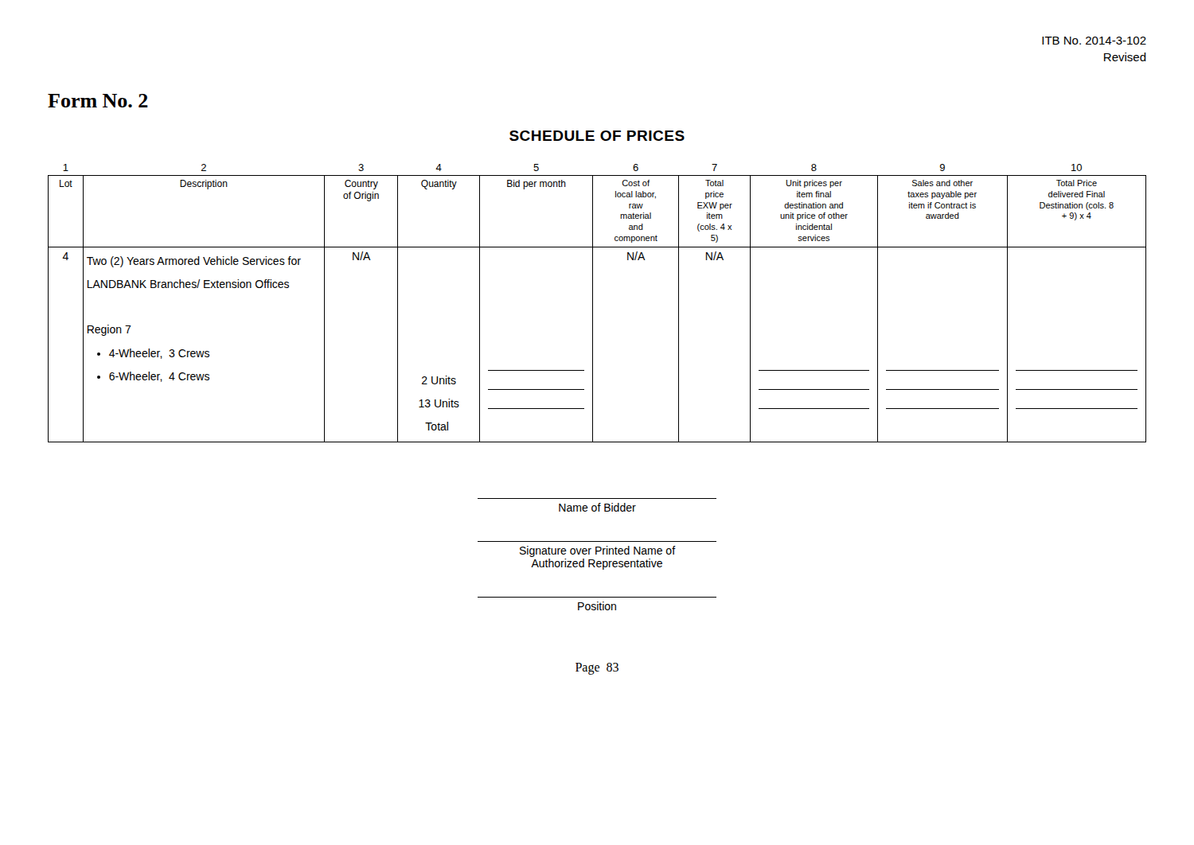ITB No. 2014-3-102
Revised
Form No. 2
SCHEDULE OF PRICES
| 1 | 2 | 3 | 4 | 5 | 6 | 7 | 8 | 9 | 10 |
| --- | --- | --- | --- | --- | --- | --- | --- | --- | --- |
| Lot | Description | Country of Origin | Quantity | Bid per month | Cost of local labor, raw material and component | Total price EXW per item (cols. 4 x 5) | Unit prices per item final destination and unit price of other incidental services | Sales and other taxes payable per item if Contract is awarded | Total Price delivered Final Destination (cols. 8 + 9) x 4 |
| 4 | Two (2) Years Armored Vehicle Services for LANDBANK Branches/ Extension Offices Region 7 4-Wheeler, 3 Crews 6-Wheeler, 4 Crews | N/A | 2 Units 13 Units Total | | N/A | N/A | | | |
Name of Bidder
Signature over Printed Name of
Authorized Representative
Position
Page 83